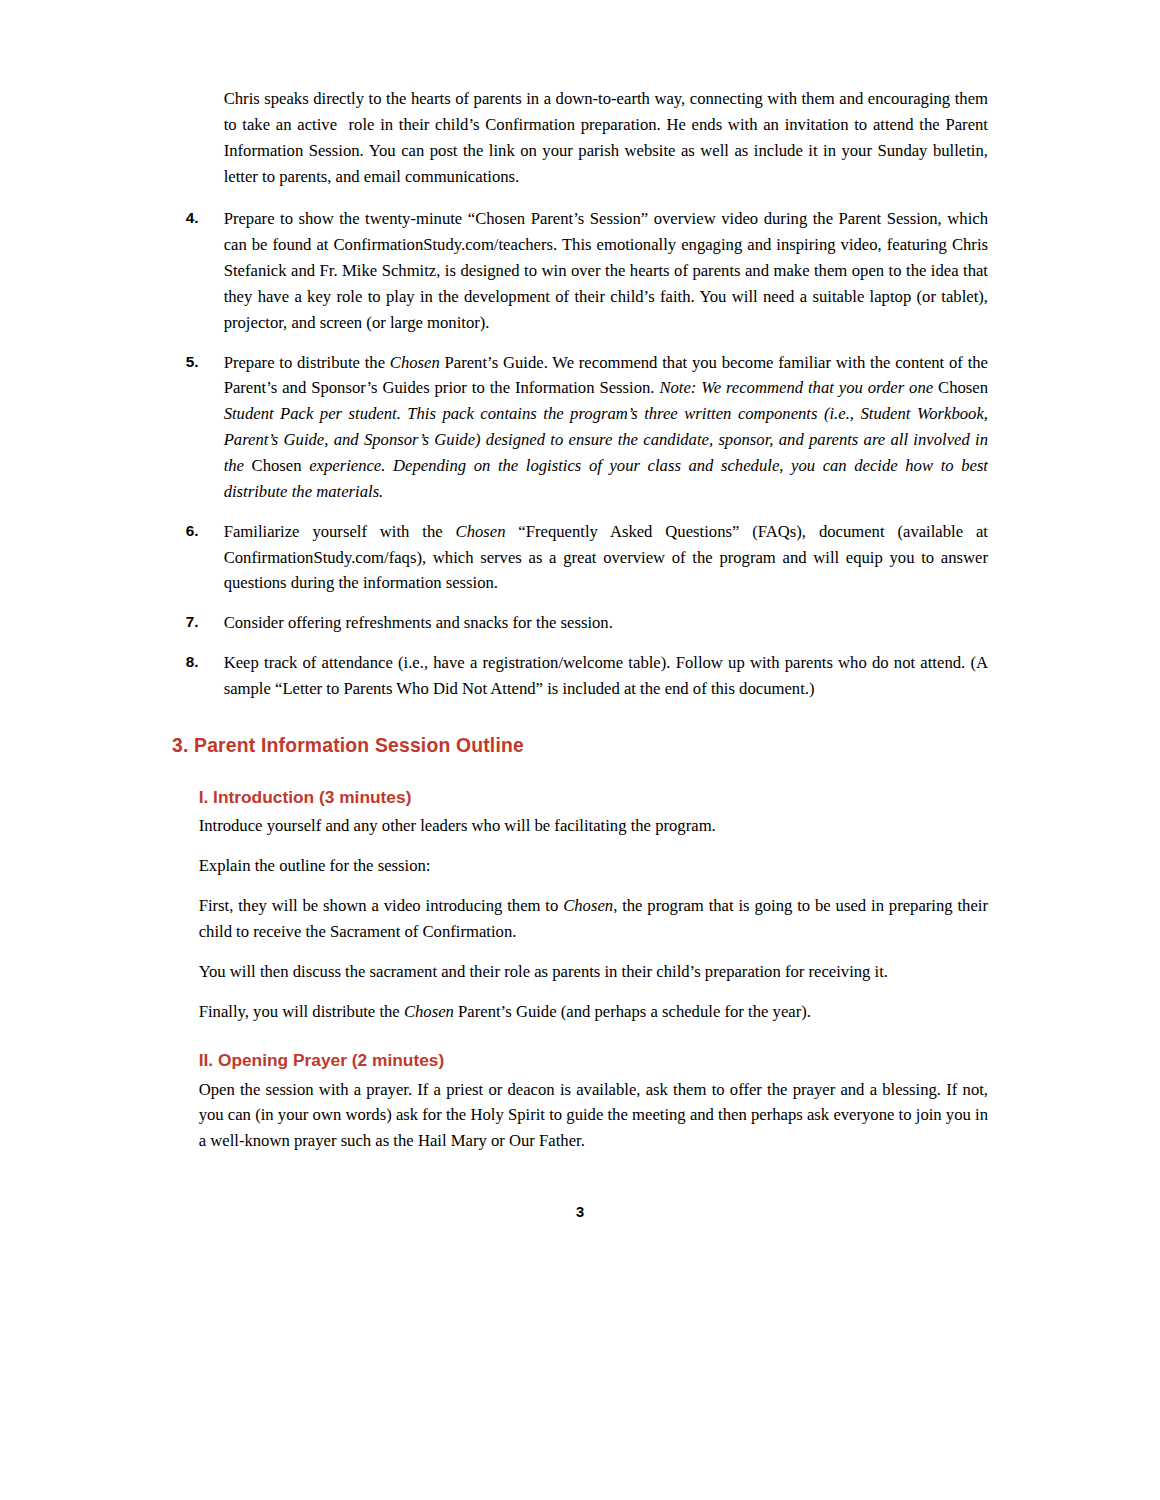Chris speaks directly to the hearts of parents in a down-to-earth way, connecting with them and encouraging them to take an active role in their child’s Confirmation preparation. He ends with an invitation to attend the Parent Information Session. You can post the link on your parish website as well as include it in your Sunday bulletin, letter to parents, and email communications.
Prepare to show the twenty-minute “Chosen Parent’s Session” overview video during the Parent Session, which can be found at ConfirmationStudy.com/teachers. This emotionally engaging and inspiring video, featuring Chris Stefanick and Fr. Mike Schmitz, is designed to win over the hearts of parents and make them open to the idea that they have a key role to play in the development of their child’s faith. You will need a suitable laptop (or tablet), projector, and screen (or large monitor).
Prepare to distribute the Chosen Parent’s Guide. We recommend that you become familiar with the content of the Parent’s and Sponsor’s Guides prior to the Information Session. Note: We recommend that you order one Chosen Student Pack per student. This pack contains the program’s three written components (i.e., Student Workbook, Parent’s Guide, and Sponsor’s Guide) designed to ensure the candidate, sponsor, and parents are all involved in the Chosen experience. Depending on the logistics of your class and schedule, you can decide how to best distribute the materials.
Familiarize yourself with the Chosen “Frequently Asked Questions” (FAQs), document (available at ConfirmationStudy.com/faqs), which serves as a great overview of the program and will equip you to answer questions during the information session.
Consider offering refreshments and snacks for the session.
Keep track of attendance (i.e., have a registration/welcome table). Follow up with parents who do not attend. (A sample “Letter to Parents Who Did Not Attend” is included at the end of this document.)
3. Parent Information Session Outline
I. Introduction (3 minutes)
Introduce yourself and any other leaders who will be facilitating the program.
Explain the outline for the session:
First, they will be shown a video introducing them to Chosen, the program that is going to be used in preparing their child to receive the Sacrament of Confirmation.
You will then discuss the sacrament and their role as parents in their child’s preparation for receiving it.
Finally, you will distribute the Chosen Parent’s Guide (and perhaps a schedule for the year).
II. Opening Prayer (2 minutes)
Open the session with a prayer. If a priest or deacon is available, ask them to offer the prayer and a blessing. If not, you can (in your own words) ask for the Holy Spirit to guide the meeting and then perhaps ask everyone to join you in a well-known prayer such as the Hail Mary or Our Father.
3